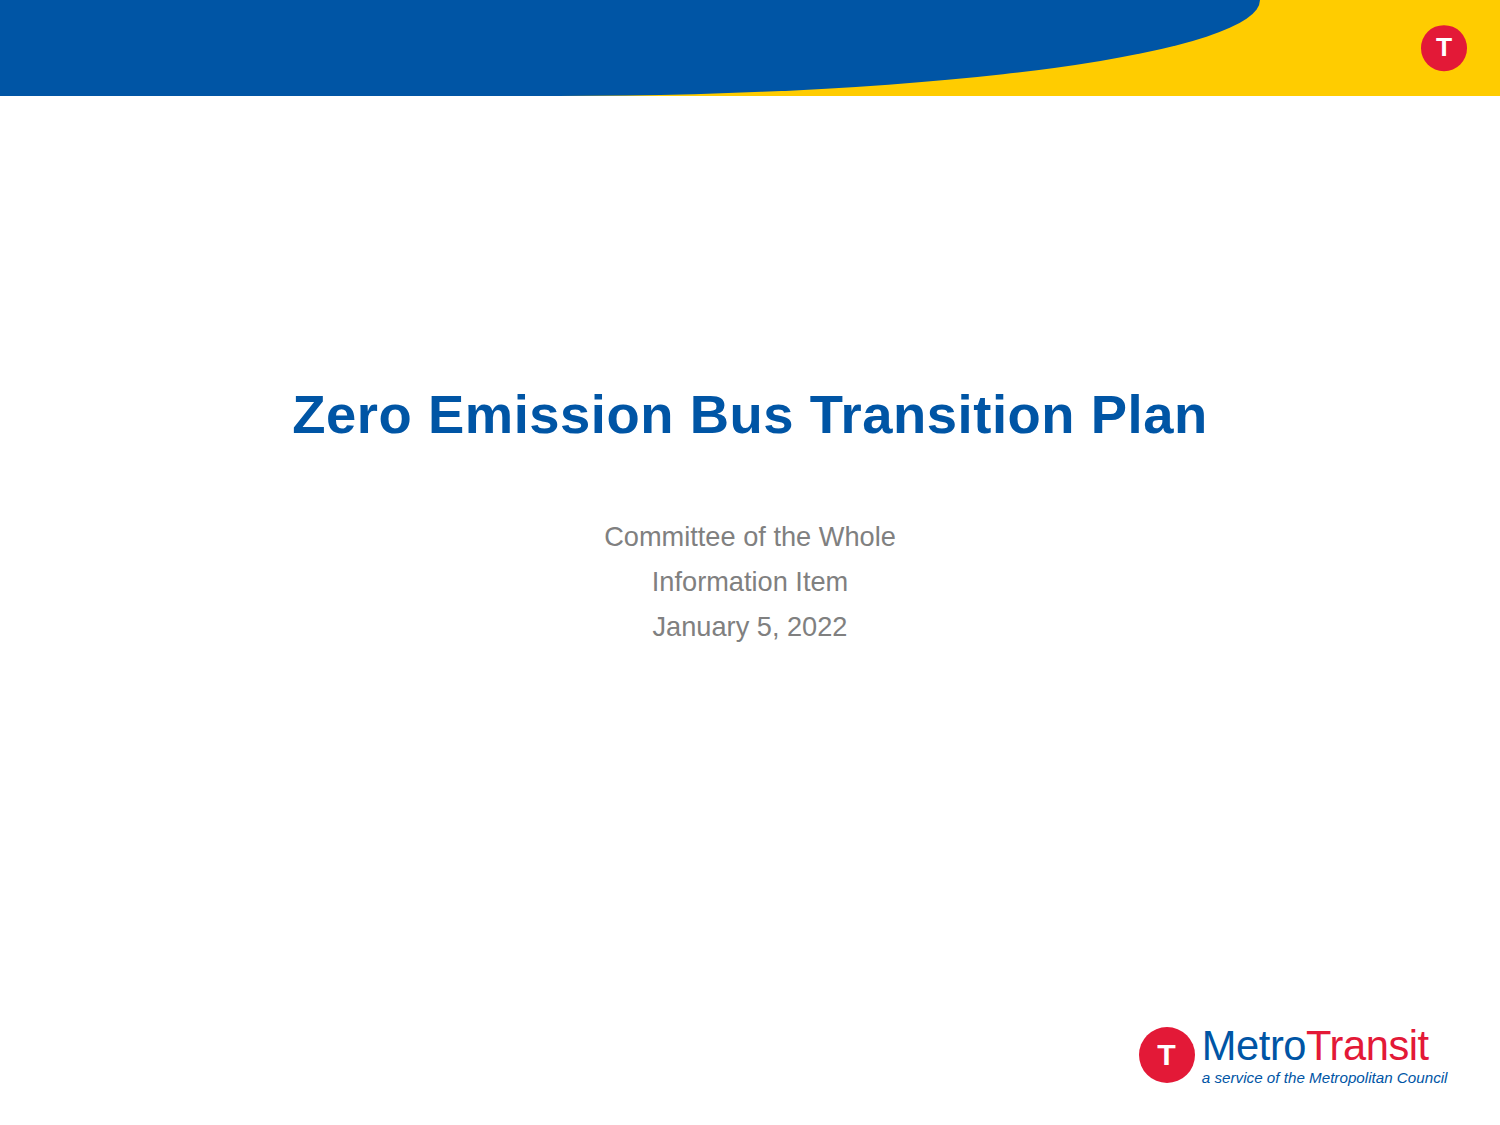T
Zero Emission Bus Transition Plan
Committee of the Whole
Information Item
January 5, 2022
T
MetroTransit
a service of the Metropolitan Council